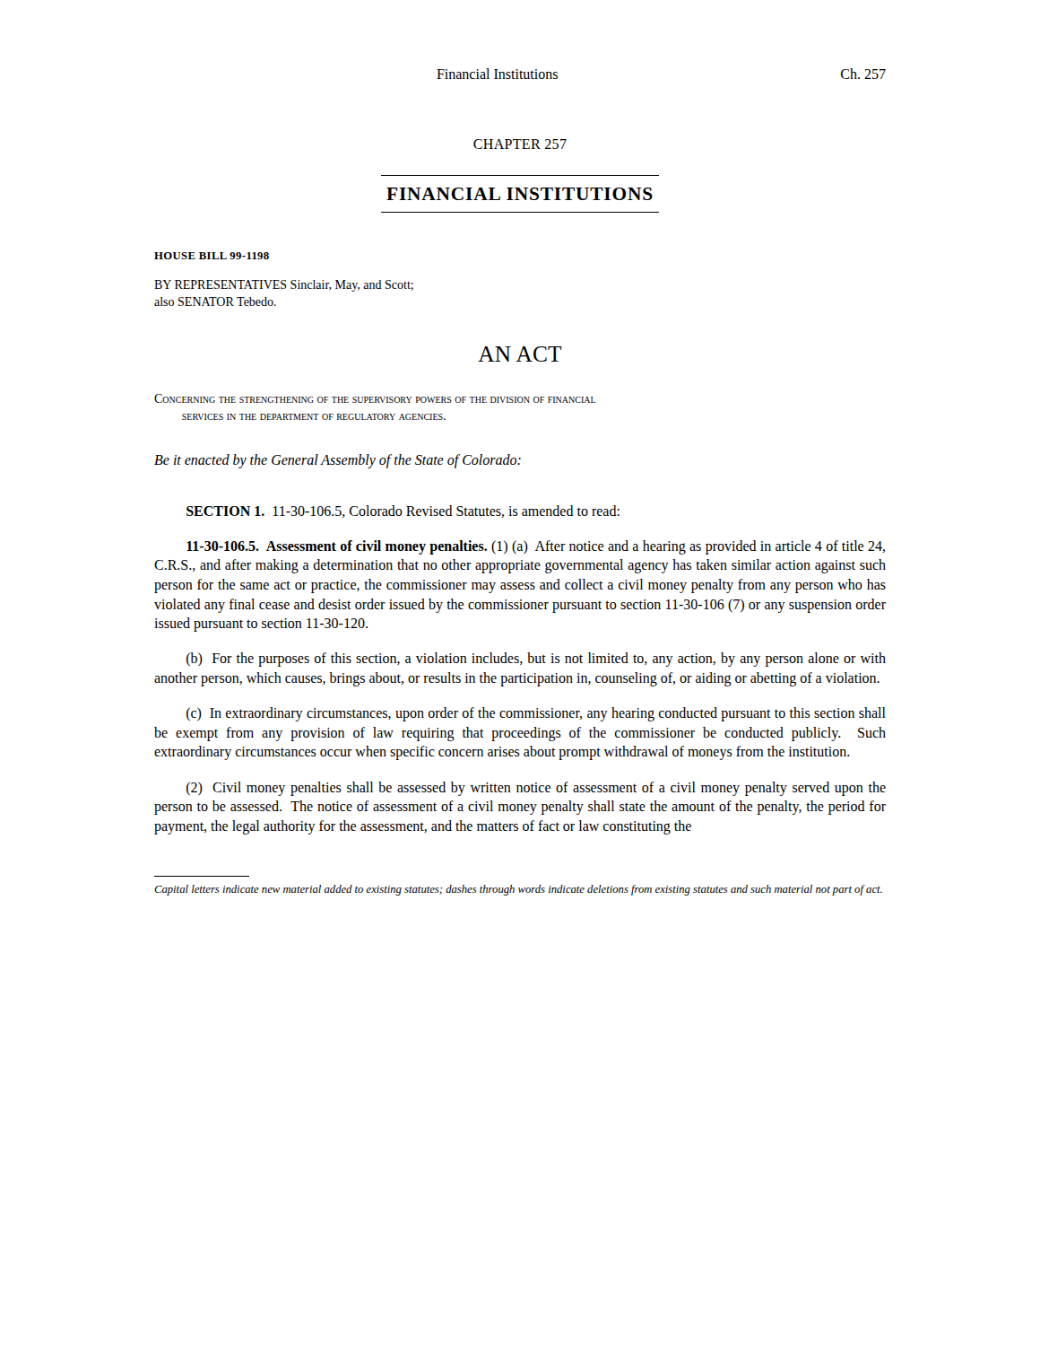Financial Institutions
Ch. 257
CHAPTER 257
FINANCIAL INSTITUTIONS
HOUSE BILL 99-1198
BY REPRESENTATIVES Sinclair, May, and Scott;
also SENATOR Tebedo.
AN ACT
Concerning the strengthening of the supervisory powers of the division of financial services in the department of regulatory agencies.
Be it enacted by the General Assembly of the State of Colorado:
SECTION 1. 11-30-106.5, Colorado Revised Statutes, is amended to read:
11-30-106.5. Assessment of civil money penalties. (1) (a) After notice and a hearing as provided in article 4 of title 24, C.R.S., and after making a determination that no other appropriate governmental agency has taken similar action against such person for the same act or practice, the commissioner may assess and collect a civil money penalty from any person who has violated any final cease and desist order issued by the commissioner pursuant to section 11-30-106 (7) or any suspension order issued pursuant to section 11-30-120.
(b) For the purposes of this section, a violation includes, but is not limited to, any action, by any person alone or with another person, which causes, brings about, or results in the participation in, counseling of, or aiding or abetting of a violation.
(c) In extraordinary circumstances, upon order of the commissioner, any hearing conducted pursuant to this section shall be exempt from any provision of law requiring that proceedings of the commissioner be conducted publicly. Such extraordinary circumstances occur when specific concern arises about prompt withdrawal of moneys from the institution.
(2) Civil money penalties shall be assessed by written notice of assessment of a civil money penalty served upon the person to be assessed. The notice of assessment of a civil money penalty shall state the amount of the penalty, the period for payment, the legal authority for the assessment, and the matters of fact or law constituting the
Capital letters indicate new material added to existing statutes; dashes through words indicate deletions from existing statutes and such material not part of act.